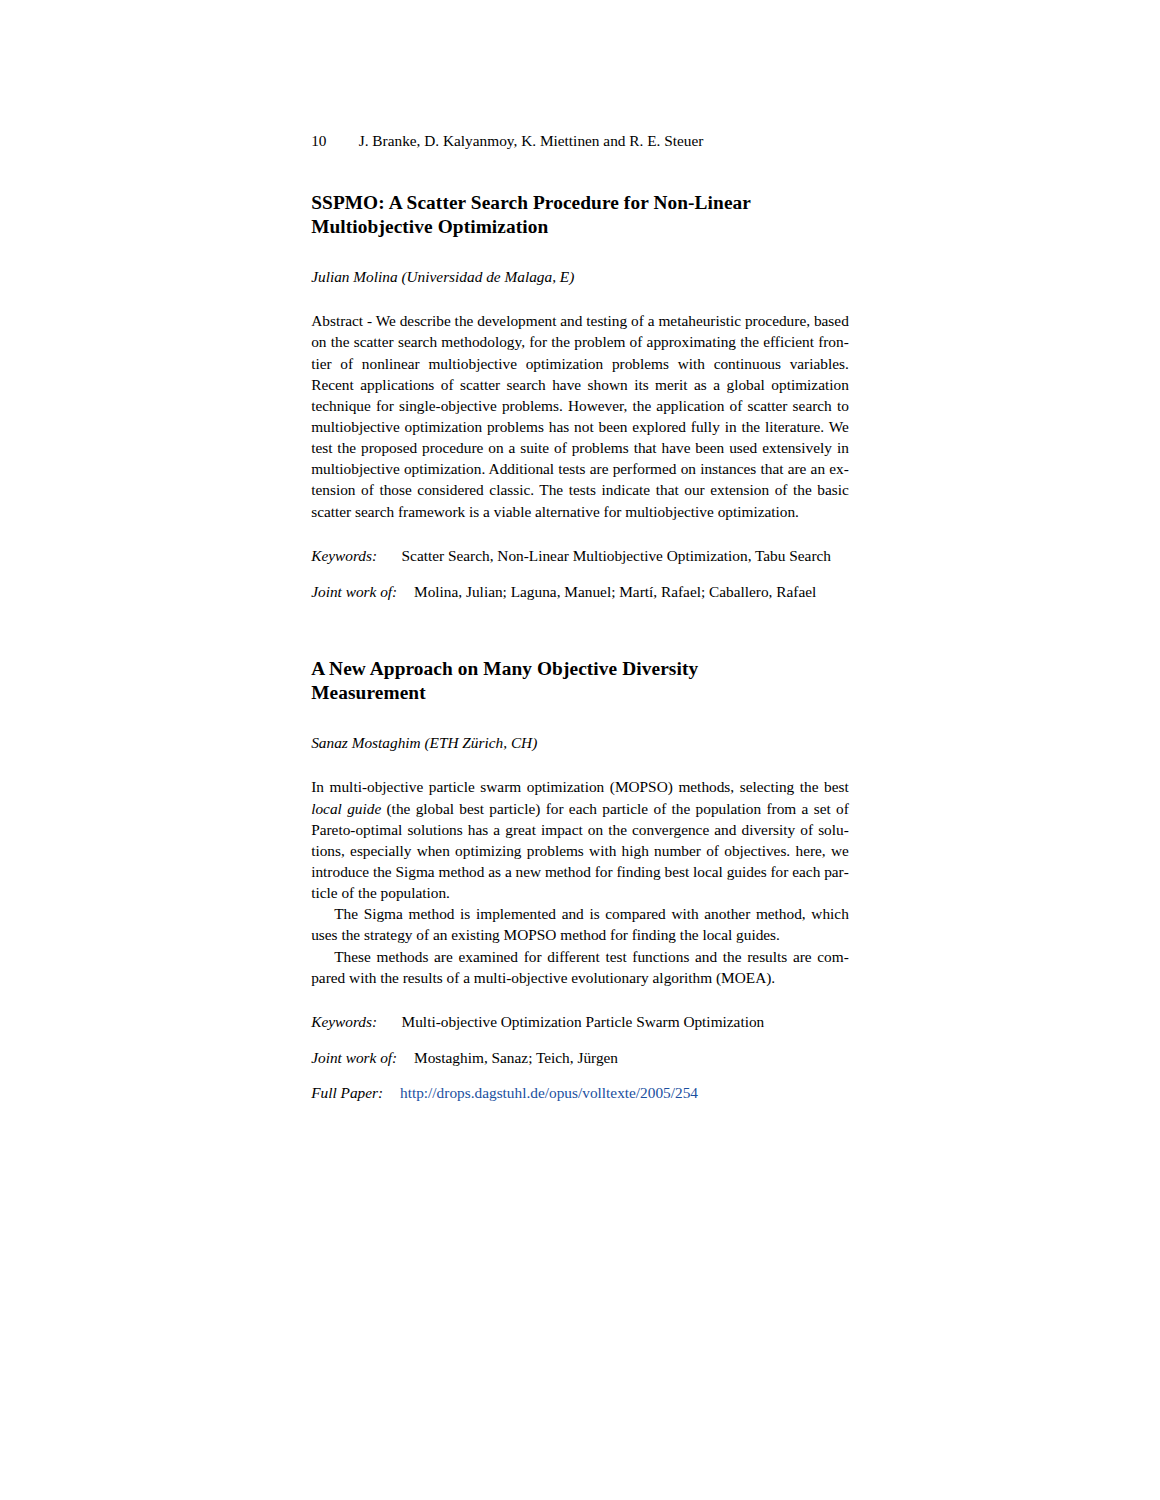10 J. Branke, D. Kalyanmoy, K. Miettinen and R. E. Steuer
SSPMO: A Scatter Search Procedure for Non-Linear
Multiobjective Optimization
Julian Molina (Universidad de Malaga, E)
Abstract - We describe the development and testing of a metaheuristic procedure, based on the scatter search methodology, for the problem of approximating the efficient frontier of nonlinear multiobjective optimization problems with continuous variables. Recent applications of scatter search have shown its merit as a global optimization technique for single-objective problems. However, the application of scatter search to multiobjective optimization problems has not been explored fully in the literature. We test the proposed procedure on a suite of problems that have been used extensively in multiobjective optimization. Additional tests are performed on instances that are an extension of those considered classic. The tests indicate that our extension of the basic scatter search framework is a viable alternative for multiobjective optimization.
Keywords: Scatter Search, Non-Linear Multiobjective Optimization, Tabu Search
Joint work of: Molina, Julian; Laguna, Manuel; Martí, Rafael; Caballero, Rafael
A New Approach on Many Objective Diversity
Measurement
Sanaz Mostaghim (ETH Zürich, CH)
In multi-objective particle swarm optimization (MOPSO) methods, selecting the best local guide (the global best particle) for each particle of the population from a set of Pareto-optimal solutions has a great impact on the convergence and diversity of solutions, especially when optimizing problems with high number of objectives. here, we introduce the Sigma method as a new method for finding best local guides for each particle of the population.
The Sigma method is implemented and is compared with another method, which uses the strategy of an existing MOPSO method for finding the local guides.
These methods are examined for different test functions and the results are compared with the results of a multi-objective evolutionary algorithm (MOEA).
Keywords: Multi-objective Optimization Particle Swarm Optimization
Joint work of: Mostaghim, Sanaz; Teich, Jürgen
Full Paper: http://drops.dagstuhl.de/opus/volltexte/2005/254